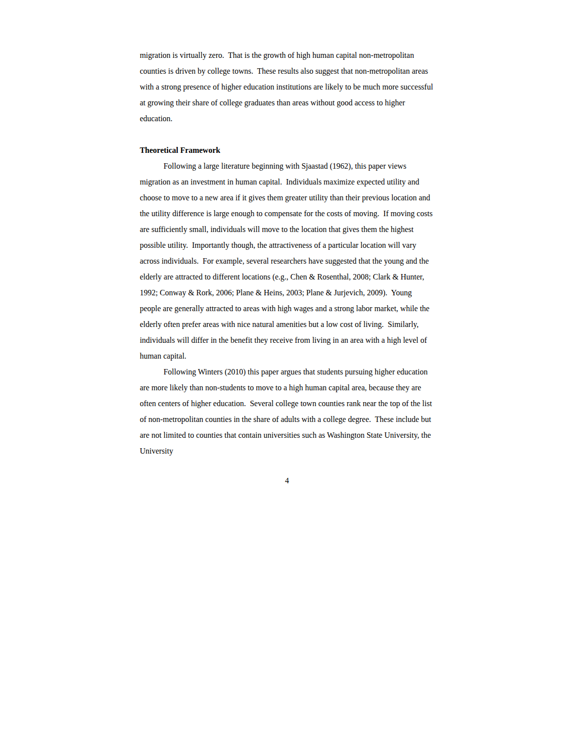migration is virtually zero. That is the growth of high human capital non-metropolitan counties is driven by college towns. These results also suggest that non-metropolitan areas with a strong presence of higher education institutions are likely to be much more successful at growing their share of college graduates than areas without good access to higher education.
Theoretical Framework
Following a large literature beginning with Sjaastad (1962), this paper views migration as an investment in human capital. Individuals maximize expected utility and choose to move to a new area if it gives them greater utility than their previous location and the utility difference is large enough to compensate for the costs of moving. If moving costs are sufficiently small, individuals will move to the location that gives them the highest possible utility. Importantly though, the attractiveness of a particular location will vary across individuals. For example, several researchers have suggested that the young and the elderly are attracted to different locations (e.g., Chen & Rosenthal, 2008; Clark & Hunter, 1992; Conway & Rork, 2006; Plane & Heins, 2003; Plane & Jurjevich, 2009). Young people are generally attracted to areas with high wages and a strong labor market, while the elderly often prefer areas with nice natural amenities but a low cost of living. Similarly, individuals will differ in the benefit they receive from living in an area with a high level of human capital.
Following Winters (2010) this paper argues that students pursuing higher education are more likely than non-students to move to a high human capital area, because they are often centers of higher education. Several college town counties rank near the top of the list of non-metropolitan counties in the share of adults with a college degree. These include but are not limited to counties that contain universities such as Washington State University, the University
4